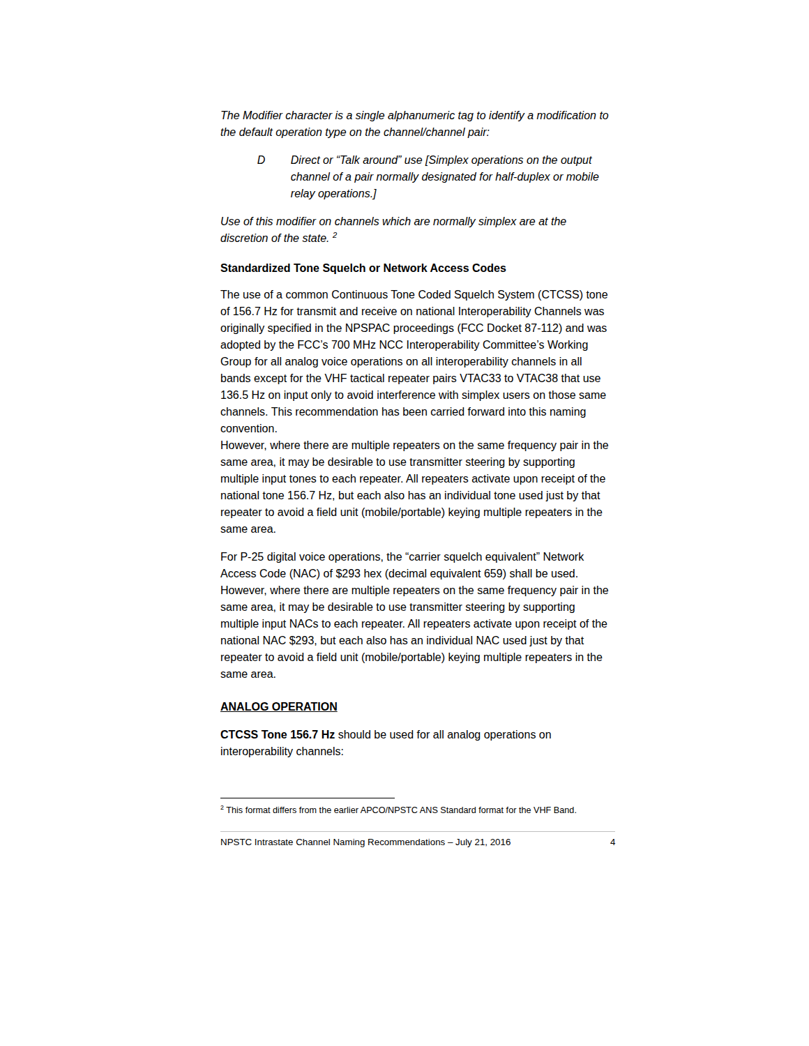The Modifier character is a single alphanumeric tag to identify a modification to the default operation type on the channel/channel pair:
D
Direct or “Talk around” use [Simplex operations on the output channel of a pair normally designated for half-duplex or mobile relay operations.]
Use of this modifier on channels which are normally simplex are at the discretion of the state. 2
Standardized Tone Squelch or Network Access Codes
The use of a common Continuous Tone Coded Squelch System (CTCSS) tone of 156.7 Hz for transmit and receive on national Interoperability Channels was originally specified in the NPSPAC proceedings (FCC Docket 87-112) and was adopted by the FCC’s 700 MHz NCC Interoperability Committee’s Working Group for all analog voice operations on all interoperability channels in all bands except for the VHF tactical repeater pairs VTAC33 to VTAC38 that use 136.5 Hz on input only to avoid interference with simplex users on those same channels. This recommendation has been carried forward into this naming convention.
However, where there are multiple repeaters on the same frequency pair in the same area, it may be desirable to use transmitter steering by supporting multiple input tones to each repeater. All repeaters activate upon receipt of the national tone 156.7 Hz, but each also has an individual tone used just by that repeater to avoid a field unit (mobile/portable) keying multiple repeaters in the same area.
For P-25 digital voice operations, the “carrier squelch equivalent” Network Access Code (NAC) of $293 hex (decimal equivalent 659) shall be used. However, where there are multiple repeaters on the same frequency pair in the same area, it may be desirable to use transmitter steering by supporting multiple input NACs to each repeater. All repeaters activate upon receipt of the national NAC $293, but each also has an individual NAC used just by that repeater to avoid a field unit (mobile/portable) keying multiple repeaters in the same area.
ANALOG OPERATION
CTCSS Tone 156.7 Hz should be used for all analog operations on interoperability channels:
2 This format differs from the earlier APCO/NPSTC ANS Standard format for the VHF Band.
NPSTC Intrastate Channel Naming Recommendations – July 21, 2016 4